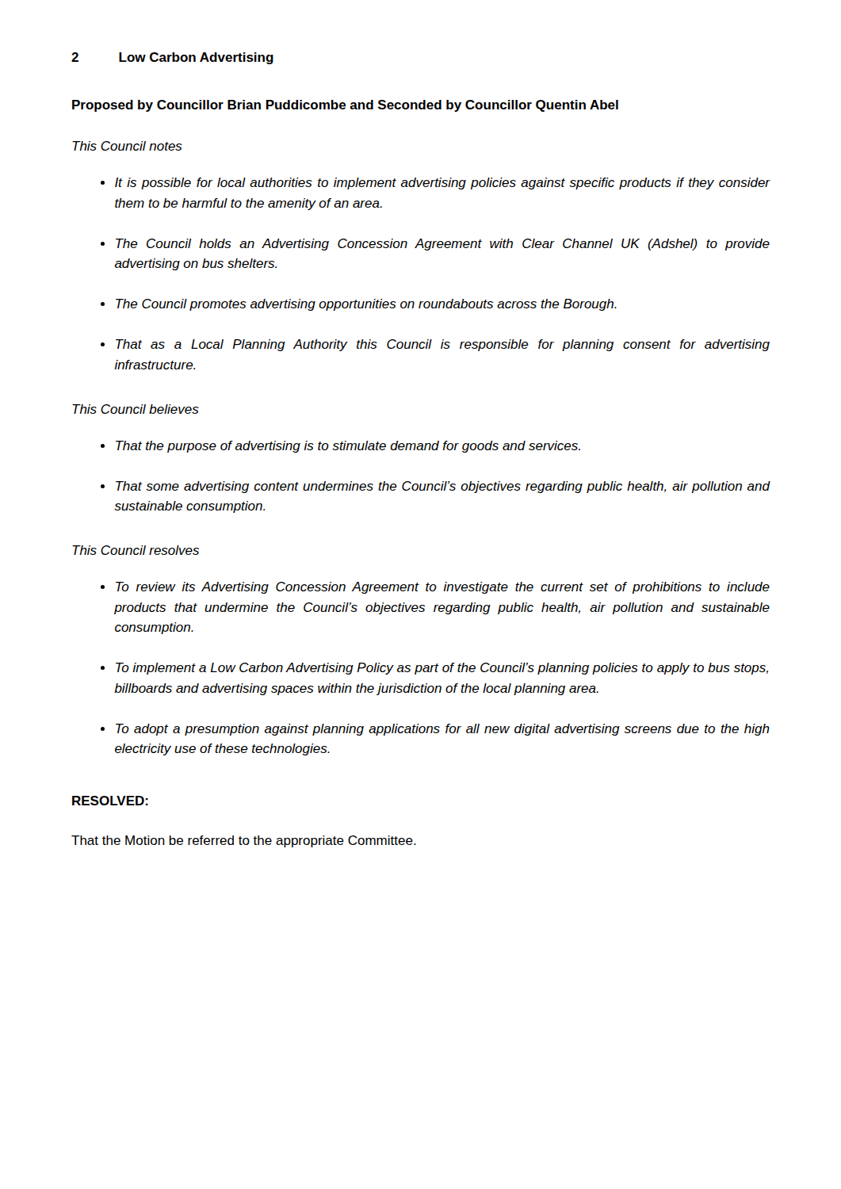2 Low Carbon Advertising
Proposed by Councillor Brian Puddicombe and Seconded by Councillor Quentin Abel
This Council notes
It is possible for local authorities to implement advertising policies against specific products if they consider them to be harmful to the amenity of an area.
The Council holds an Advertising Concession Agreement with Clear Channel UK (Adshel) to provide advertising on bus shelters.
The Council promotes advertising opportunities on roundabouts across the Borough.
That as a Local Planning Authority this Council is responsible for planning consent for advertising infrastructure.
This Council believes
That the purpose of advertising is to stimulate demand for goods and services.
That some advertising content undermines the Council’s objectives regarding public health, air pollution and sustainable consumption.
This Council resolves
To review its Advertising Concession Agreement to investigate the current set of prohibitions to include products that undermine the Council’s objectives regarding public health, air pollution and sustainable consumption.
To implement a Low Carbon Advertising Policy as part of the Council’s planning policies to apply to bus stops, billboards and advertising spaces within the jurisdiction of the local planning area.
To adopt a presumption against planning applications for all new digital advertising screens due to the high electricity use of these technologies.
RESOLVED:
That the Motion be referred to the appropriate Committee.